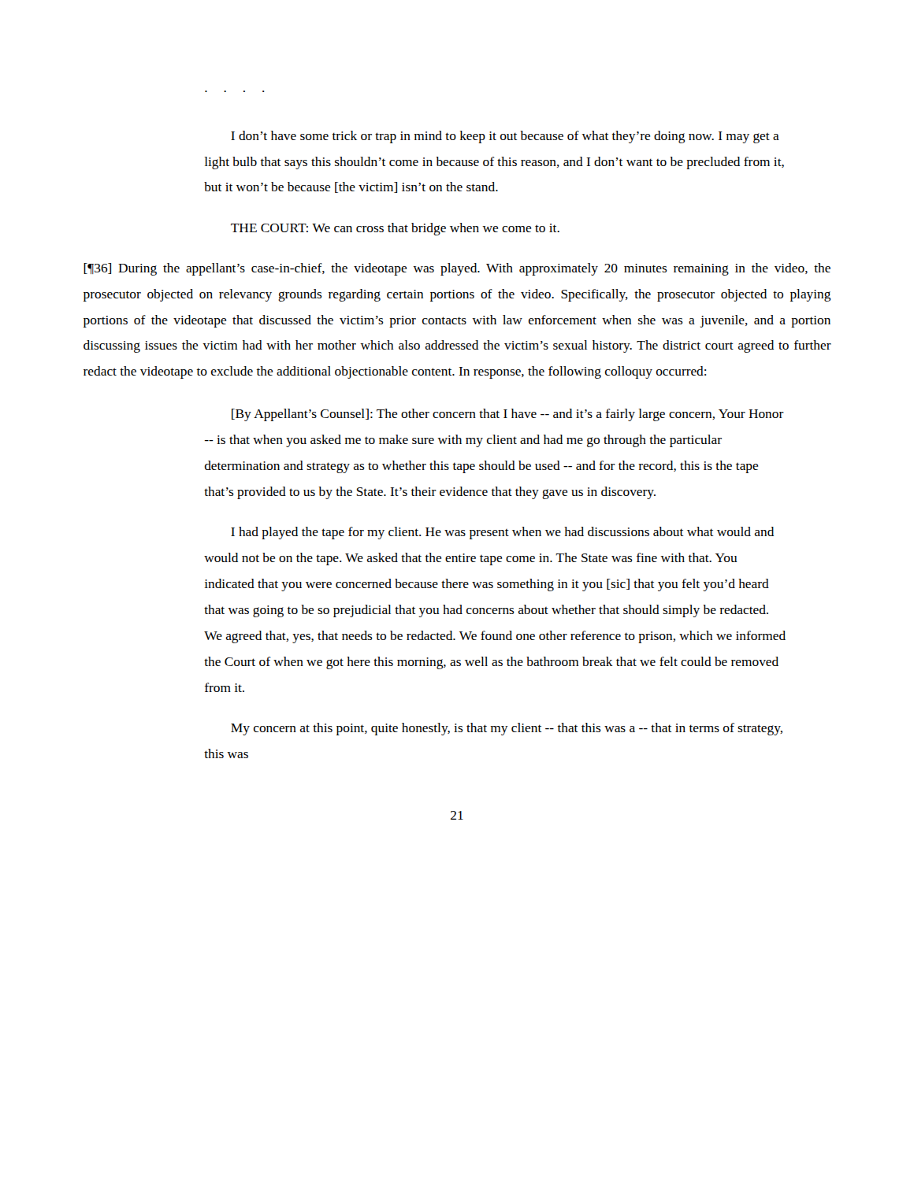. . . .
I don’t have some trick or trap in mind to keep it out because of what they’re doing now. I may get a light bulb that says this shouldn’t come in because of this reason, and I don’t want to be precluded from it, but it won’t be because [the victim] isn’t on the stand.
THE COURT: We can cross that bridge when we come to it.
[¶36] During the appellant’s case-in-chief, the videotape was played. With approximately 20 minutes remaining in the video, the prosecutor objected on relevancy grounds regarding certain portions of the video. Specifically, the prosecutor objected to playing portions of the videotape that discussed the victim’s prior contacts with law enforcement when she was a juvenile, and a portion discussing issues the victim had with her mother which also addressed the victim’s sexual history. The district court agreed to further redact the videotape to exclude the additional objectionable content. In response, the following colloquy occurred:
[By Appellant’s Counsel]: The other concern that I have -- and it’s a fairly large concern, Your Honor -- is that when you asked me to make sure with my client and had me go through the particular determination and strategy as to whether this tape should be used -- and for the record, this is the tape that’s provided to us by the State. It’s their evidence that they gave us in discovery.
I had played the tape for my client. He was present when we had discussions about what would and would not be on the tape. We asked that the entire tape come in. The State was fine with that. You indicated that you were concerned because there was something in it you [sic] that you felt you’d heard that was going to be so prejudicial that you had concerns about whether that should simply be redacted. We agreed that, yes, that needs to be redacted. We found one other reference to prison, which we informed the Court of when we got here this morning, as well as the bathroom break that we felt could be removed from it.
My concern at this point, quite honestly, is that my client -- that this was a -- that in terms of strategy, this was
21